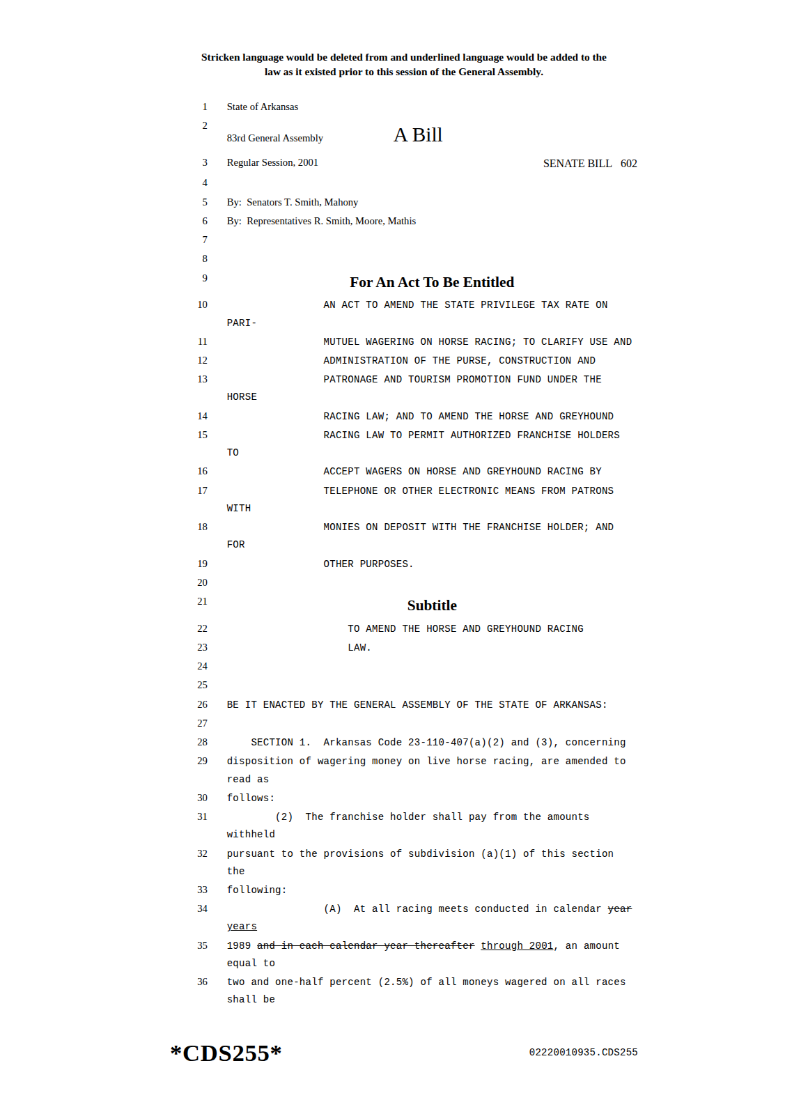Stricken language would be deleted from and underlined language would be added to the law as it existed prior to this session of the General Assembly.
| 1 | State of Arkansas |
| 2 | 83rd General Assembly A Bill |
| 3 | Regular Session, 2001 SENATE BILL 602 |
| 4 | |
| 5 | By: Senators T. Smith, Mahony |
| 6 | By: Representatives R. Smith, Moore, Mathis |
| 7 | |
| 8 | |
| 9 | For An Act To Be Entitled |
| 10 | AN ACT TO AMEND THE STATE PRIVILEGE TAX RATE ON PARI- |
| 11 | MUTUEL WAGERING ON HORSE RACING; TO CLARIFY USE AND |
| 12 | ADMINISTRATION OF THE PURSE, CONSTRUCTION AND |
| 13 | PATRONAGE AND TOURISM PROMOTION FUND UNDER THE HORSE |
| 14 | RACING LAW; AND TO AMEND THE HORSE AND GREYHOUND |
| 15 | RACING LAW TO PERMIT AUTHORIZED FRANCHISE HOLDERS TO |
| 16 | ACCEPT WAGERS ON HORSE AND GREYHOUND RACING BY |
| 17 | TELEPHONE OR OTHER ELECTRONIC MEANS FROM PATRONS WITH |
| 18 | MONIES ON DEPOSIT WITH THE FRANCHISE HOLDER; AND FOR |
| 19 | OTHER PURPOSES. |
| 20 | |
| 21 | Subtitle |
| 22 | TO AMEND THE HORSE AND GREYHOUND RACING |
| 23 | LAW. |
| 24 | |
| 25 | |
| 26 | BE IT ENACTED BY THE GENERAL ASSEMBLY OF THE STATE OF ARKANSAS: |
| 27 | |
| 28 | SECTION 1. Arkansas Code 23-110-407(a)(2) and (3), concerning |
| 29 | disposition of wagering money on live horse racing, are amended to read as |
| 30 | follows: |
| 31 | (2) The franchise holder shall pay from the amounts withheld |
| 32 | pursuant to the provisions of subdivision (a)(1) of this section the |
| 33 | following: |
| 34 | (A) At all racing meets conducted in calendar year years |
| 35 | 1989 and in each calendar year thereafter through 2001 , an amount equal to |
| 36 | two and one-half percent (2.5%) of all moneys wagered on all races shall be |
*CDS255*
02220010935.CDS255